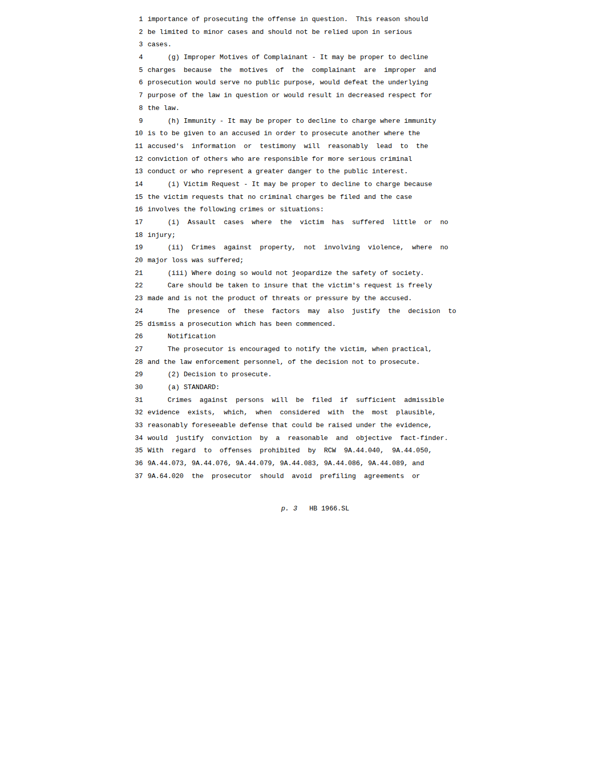importance of prosecuting the offense in question. This reason should
be limited to minor cases and should not be relied upon in serious
cases.
(g) Improper Motives of Complainant - It may be proper to decline
charges because the motives of the complainant are improper and
prosecution would serve no public purpose, would defeat the underlying
purpose of the law in question or would result in decreased respect for
the law.
(h) Immunity - It may be proper to decline to charge where immunity
is to be given to an accused in order to prosecute another where the
accused's information or testimony will reasonably lead to the
conviction of others who are responsible for more serious criminal
conduct or who represent a greater danger to the public interest.
(i) Victim Request - It may be proper to decline to charge because
the victim requests that no criminal charges be filed and the case
involves the following crimes or situations:
(i) Assault cases where the victim has suffered little or no
injury;
(ii) Crimes against property, not involving violence, where no
major loss was suffered;
(iii) Where doing so would not jeopardize the safety of society.
Care should be taken to insure that the victim's request is freely
made and is not the product of threats or pressure by the accused.
The presence of these factors may also justify the decision to
dismiss a prosecution which has been commenced.
Notification
The prosecutor is encouraged to notify the victim, when practical,
and the law enforcement personnel, of the decision not to prosecute.
(2) Decision to prosecute.
(a) STANDARD:
Crimes against persons will be filed if sufficient admissible
evidence exists, which, when considered with the most plausible,
reasonably foreseeable defense that could be raised under the evidence,
would justify conviction by a reasonable and objective fact-finder.
With regard to offenses prohibited by RCW 9A.44.040, 9A.44.050,
9A.44.073, 9A.44.076, 9A.44.079, 9A.44.083, 9A.44.086, 9A.44.089, and
9A.64.020 the prosecutor should avoid prefiling agreements or
p. 3 HB 1966.SL